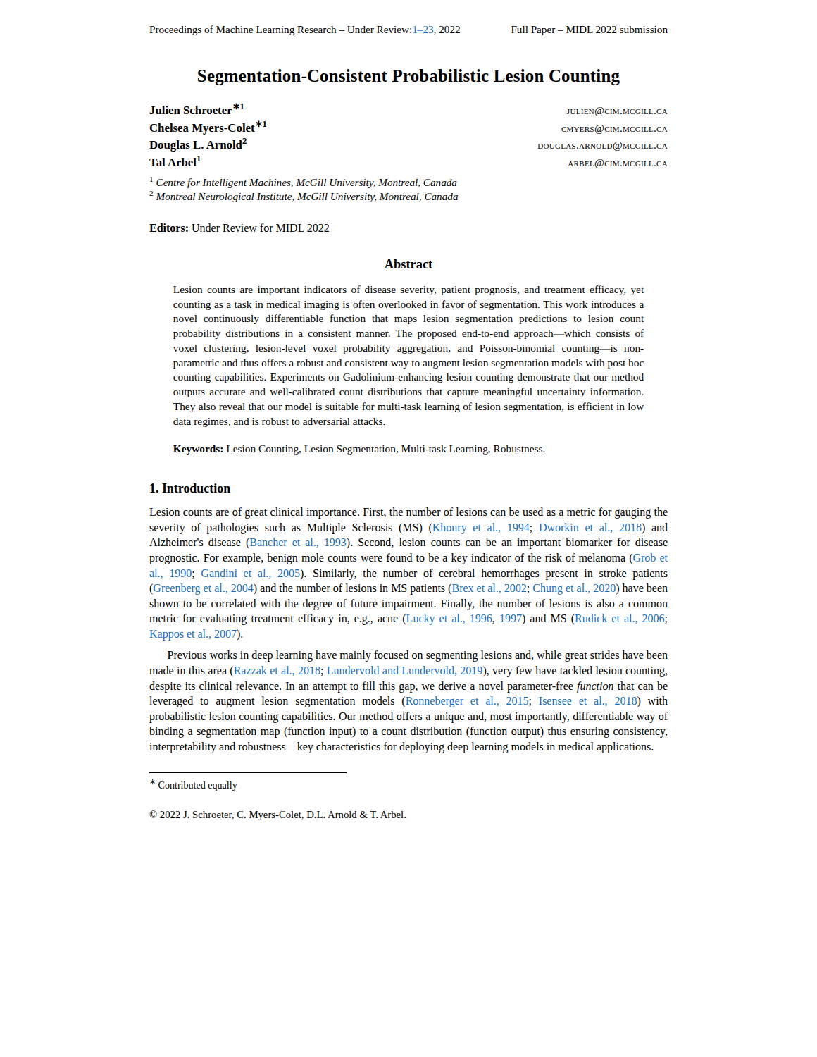Proceedings of Machine Learning Research – Under Review:1–23, 2022 Full Paper – MIDL 2022 submission
Segmentation-Consistent Probabilistic Lesion Counting
Julien Schroeter∗1 julien@cim.mcgill.ca
Chelsea Myers-Colet∗1 cmyers@cim.mcgill.ca
Douglas L. Arnold2 douglas.arnold@mcgill.ca
Tal Arbel1 arbel@cim.mcgill.ca
1 Centre for Intelligent Machines, McGill University, Montreal, Canada
2 Montreal Neurological Institute, McGill University, Montreal, Canada
Editors: Under Review for MIDL 2022
Abstract
Lesion counts are important indicators of disease severity, patient prognosis, and treatment efficacy, yet counting as a task in medical imaging is often overlooked in favor of segmentation. This work introduces a novel continuously differentiable function that maps lesion segmentation predictions to lesion count probability distributions in a consistent manner. The proposed end-to-end approach—which consists of voxel clustering, lesion-level voxel probability aggregation, and Poisson-binomial counting—is non-parametric and thus offers a robust and consistent way to augment lesion segmentation models with post hoc counting capabilities. Experiments on Gadolinium-enhancing lesion counting demonstrate that our method outputs accurate and well-calibrated count distributions that capture meaningful uncertainty information. They also reveal that our model is suitable for multi-task learning of lesion segmentation, is efficient in low data regimes, and is robust to adversarial attacks.
Keywords: Lesion Counting, Lesion Segmentation, Multi-task Learning, Robustness.
1. Introduction
Lesion counts are of great clinical importance. First, the number of lesions can be used as a metric for gauging the severity of pathologies such as Multiple Sclerosis (MS) (Khoury et al., 1994; Dworkin et al., 2018) and Alzheimer's disease (Bancher et al., 1993). Second, lesion counts can be an important biomarker for disease prognostic. For example, benign mole counts were found to be a key indicator of the risk of melanoma (Grob et al., 1990; Gandini et al., 2005). Similarly, the number of cerebral hemorrhages present in stroke patients (Greenberg et al., 2004) and the number of lesions in MS patients (Brex et al., 2002; Chung et al., 2020) have been shown to be correlated with the degree of future impairment. Finally, the number of lesions is also a common metric for evaluating treatment efficacy in, e.g., acne (Lucky et al., 1996, 1997) and MS (Rudick et al., 2006; Kappos et al., 2007).
Previous works in deep learning have mainly focused on segmenting lesions and, while great strides have been made in this area (Razzak et al., 2018; Lundervold and Lundervold, 2019), very few have tackled lesion counting, despite its clinical relevance. In an attempt to fill this gap, we derive a novel parameter-free function that can be leveraged to augment lesion segmentation models (Ronneberger et al., 2015; Isensee et al., 2018) with probabilistic lesion counting capabilities. Our method offers a unique and, most importantly, differentiable way of binding a segmentation map (function input) to a count distribution (function output) thus ensuring consistency, interpretability and robustness—key characteristics for deploying deep learning models in medical applications.
∗ Contributed equally
© 2022 J. Schroeter, C. Myers-Colet, D.L. Arnold & T. Arbel.